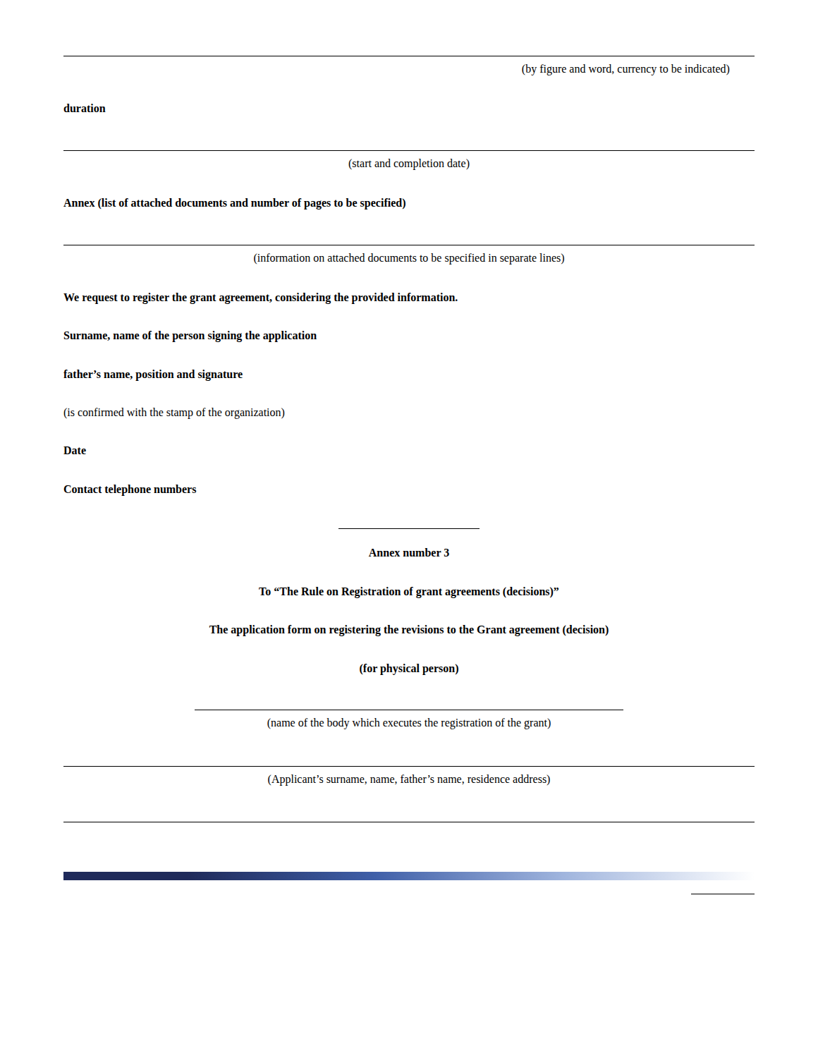(by figure and word, currency to be indicated)
duration
(start and completion date)
Annex (list of attached documents and number of pages to be specified)
(information on attached documents to be specified in separate lines)
We request to register the grant agreement, considering the provided information.
Surname, name of the person signing the application
father’s name, position and signature
(is confirmed with the stamp of the organization)
Date
Contact telephone numbers
Annex number 3
To “The Rule on Registration of grant agreements (decisions)”
The application form on registering the revisions to the Grant agreement (decision)
(for physical person)
(name of the body which executes the registration of the grant)
(Applicant’s surname, name, father’s name, residence address)